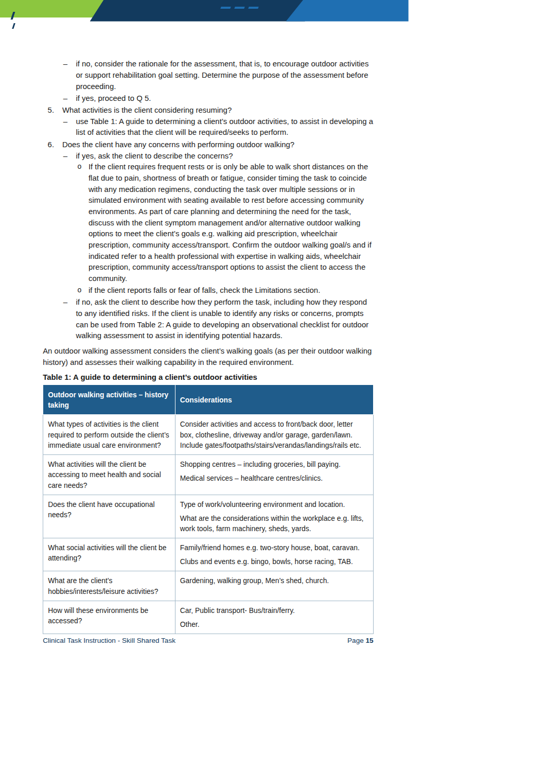if no, consider the rationale for the assessment, that is, to encourage outdoor activities or support rehabilitation goal setting. Determine the purpose of the assessment before proceeding.
if yes, proceed to Q 5.
5. What activities is the client considering resuming?
use Table 1: A guide to determining a client’s outdoor activities, to assist in developing a list of activities that the client will be required/seeks to perform.
6. Does the client have any concerns with performing outdoor walking?
if yes, ask the client to describe the concerns?
If the client requires frequent rests or is only be able to walk short distances on the flat due to pain, shortness of breath or fatigue, consider timing the task to coincide with any medication regimens, conducting the task over multiple sessions or in simulated environment with seating available to rest before accessing community environments. As part of care planning and determining the need for the task, discuss with the client symptom management and/or alternative outdoor walking options to meet the client’s goals e.g. walking aid prescription, wheelchair prescription, community access/transport. Confirm the outdoor walking goal/s and if indicated refer to a health professional with expertise in walking aids, wheelchair prescription, community access/transport options to assist the client to access the community.
if the client reports falls or fear of falls, check the Limitations section.
if no, ask the client to describe how they perform the task, including how they respond to any identified risks. If the client is unable to identify any risks or concerns, prompts can be used from Table 2: A guide to developing an observational checklist for outdoor walking assessment to assist in identifying potential hazards.
An outdoor walking assessment considers the client’s walking goals (as per their outdoor walking history) and assesses their walking capability in the required environment.
Table 1: A guide to determining a client’s outdoor activities
| Outdoor walking activities – history taking | Considerations |
| --- | --- |
| What types of activities is the client required to perform outside the client’s immediate usual care environment? | Consider activities and access to front/back door, letter box, clothesline, driveway and/or garage, garden/lawn. Include gates/footpaths/stairs/verandas/landings/rails etc. |
| What activities will the client be accessing to meet health and social care needs? | Shopping centres – including groceries, bill paying. Medical services – healthcare centres/clinics. |
| Does the client have occupational needs? | Type of work/volunteering environment and location. What are the considerations within the workplace e.g. lifts, work tools, farm machinery, sheds, yards. |
| What social activities will the client be attending? | Family/friend homes e.g. two-story house, boat, caravan. Clubs and events e.g. bingo, bowls, horse racing, TAB. |
| What are the client’s hobbies/interests/leisure activities? | Gardening, walking group, Men’s shed, church. |
| How will these environments be accessed? | Car, Public transport- Bus/train/ferry. Other. |
Clinical Task Instruction - Skill Shared Task
Page 15